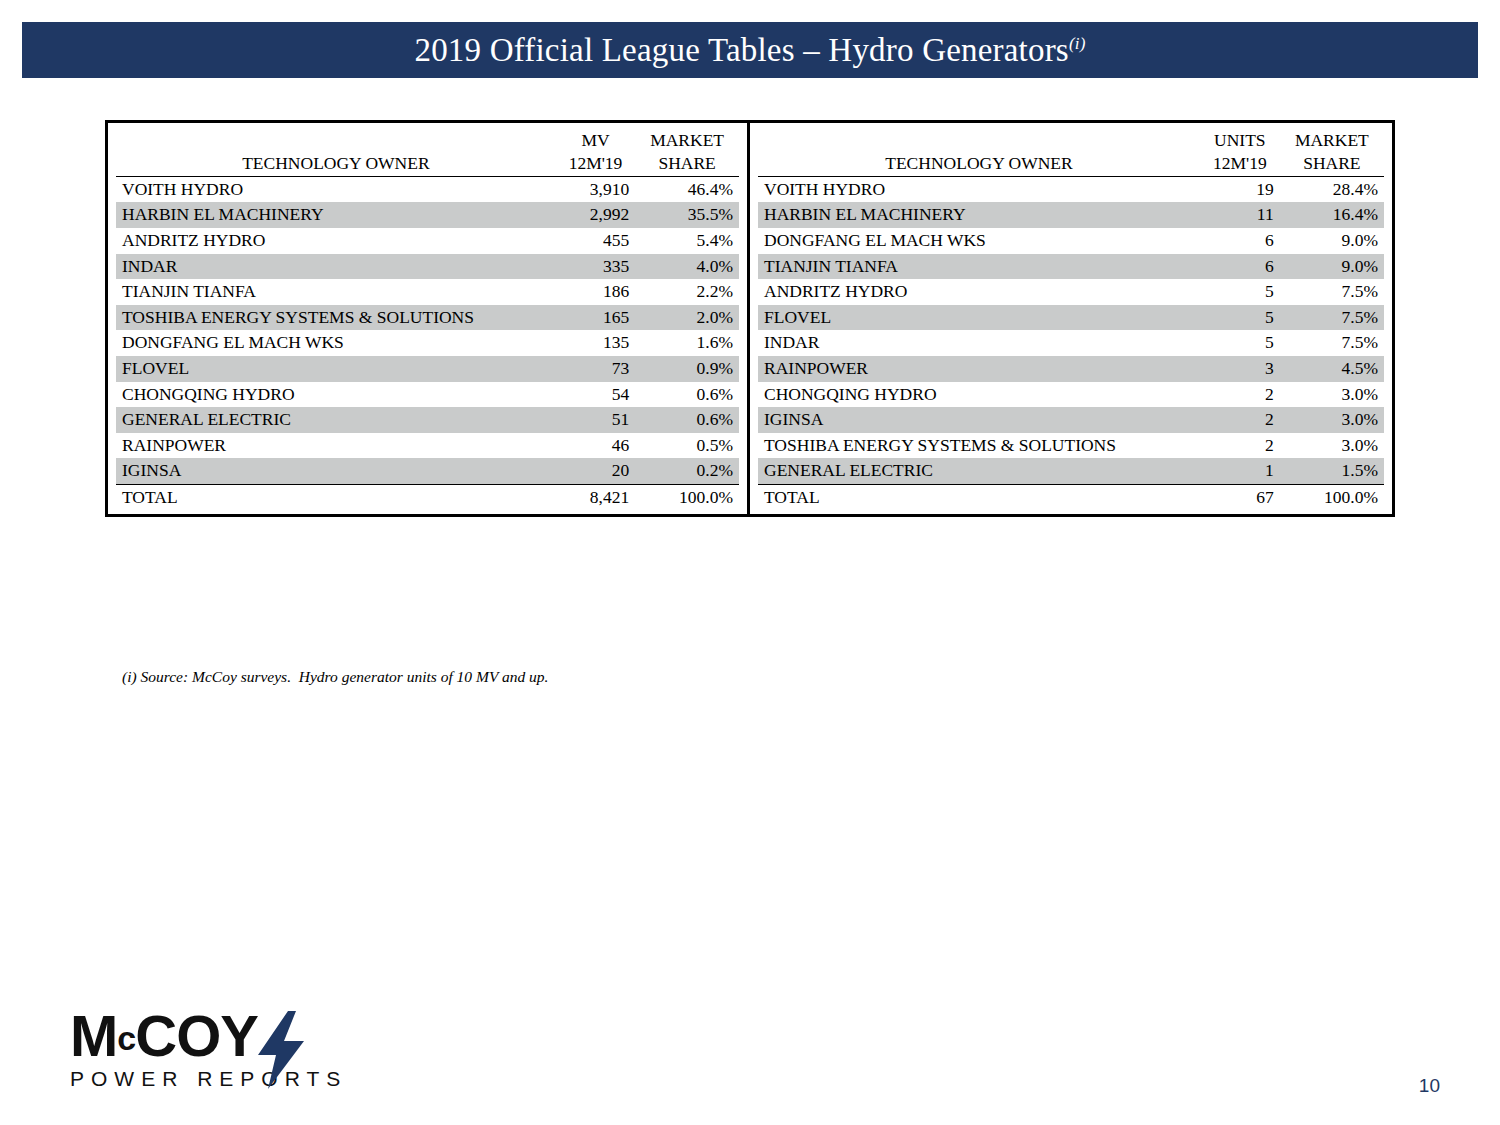2019 Official League Tables – Hydro Generators(i)
| | MV | MARKET |
| --- | --- | --- |
| TECHNOLOGY OWNER | 12M'19 | SHARE |
| VOITH HYDRO | 3,910 | 46.4% |
| HARBIN EL MACHINERY | 2,992 | 35.5% |
| ANDRITZ HYDRO | 455 | 5.4% |
| INDAR | 335 | 4.0% |
| TIANJIN TIANFA | 186 | 2.2% |
| TOSHIBA ENERGY SYSTEMS & SOLUTIONS | 165 | 2.0% |
| DONGFANG EL MACH WKS | 135 | 1.6% |
| FLOVEL | 73 | 0.9% |
| CHONGQING HYDRO | 54 | 0.6% |
| GENERAL ELECTRIC | 51 | 0.6% |
| RAINPOWER | 46 | 0.5% |
| IGINSA | 20 | 0.2% |
| TOTAL | 8,421 | 100.0% |
| | UNITS | MARKET |
| --- | --- | --- |
| TECHNOLOGY OWNER | 12M'19 | SHARE |
| VOITH HYDRO | 19 | 28.4% |
| HARBIN EL MACHINERY | 11 | 16.4% |
| DONGFANG EL MACH WKS | 6 | 9.0% |
| TIANJIN TIANFA | 6 | 9.0% |
| ANDRITZ HYDRO | 5 | 7.5% |
| FLOVEL | 5 | 7.5% |
| INDAR | 5 | 7.5% |
| RAINPOWER | 3 | 4.5% |
| CHONGQING HYDRO | 2 | 3.0% |
| IGINSA | 2 | 3.0% |
| TOSHIBA ENERGY SYSTEMS & SOLUTIONS | 2 | 3.0% |
| GENERAL ELECTRIC | 1 | 1.5% |
| TOTAL | 67 | 100.0% |
(i) Source: McCoy surveys. Hydro generator units of 10 MV and up.
Mc COY
POWER REPORTS
10